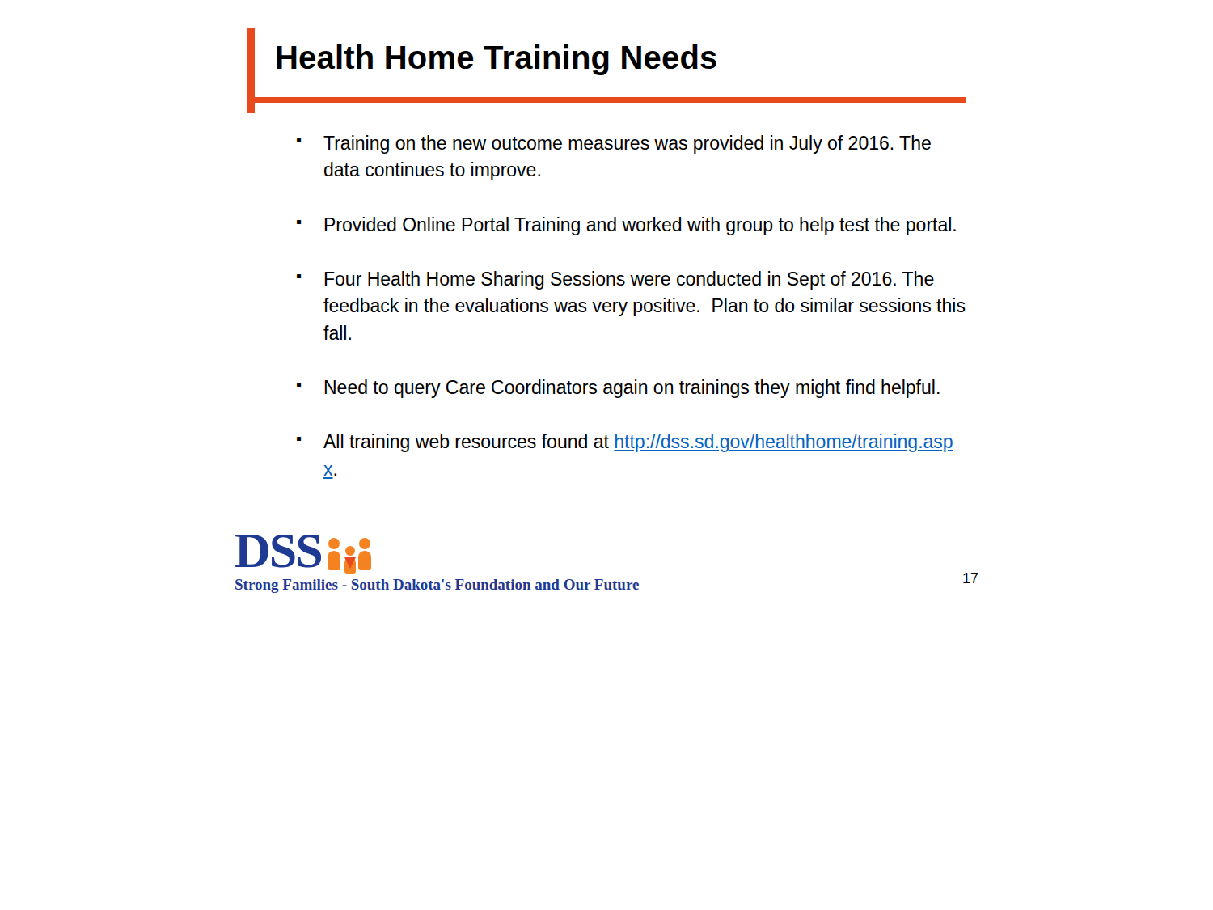Health Home Training Needs
Training on the new outcome measures was provided in July of 2016. The data continues to improve.
Provided Online Portal Training and worked with group to help test the portal.
Four Health Home Sharing Sessions were conducted in Sept of 2016. The feedback in the evaluations was very positive. Plan to do similar sessions this fall.
Need to query Care Coordinators again on trainings they might find helpful.
All training web resources found at http://dss.sd.gov/healthhome/training.aspx.
DSS
Strong Families - South Dakota's Foundation and Our Future
17